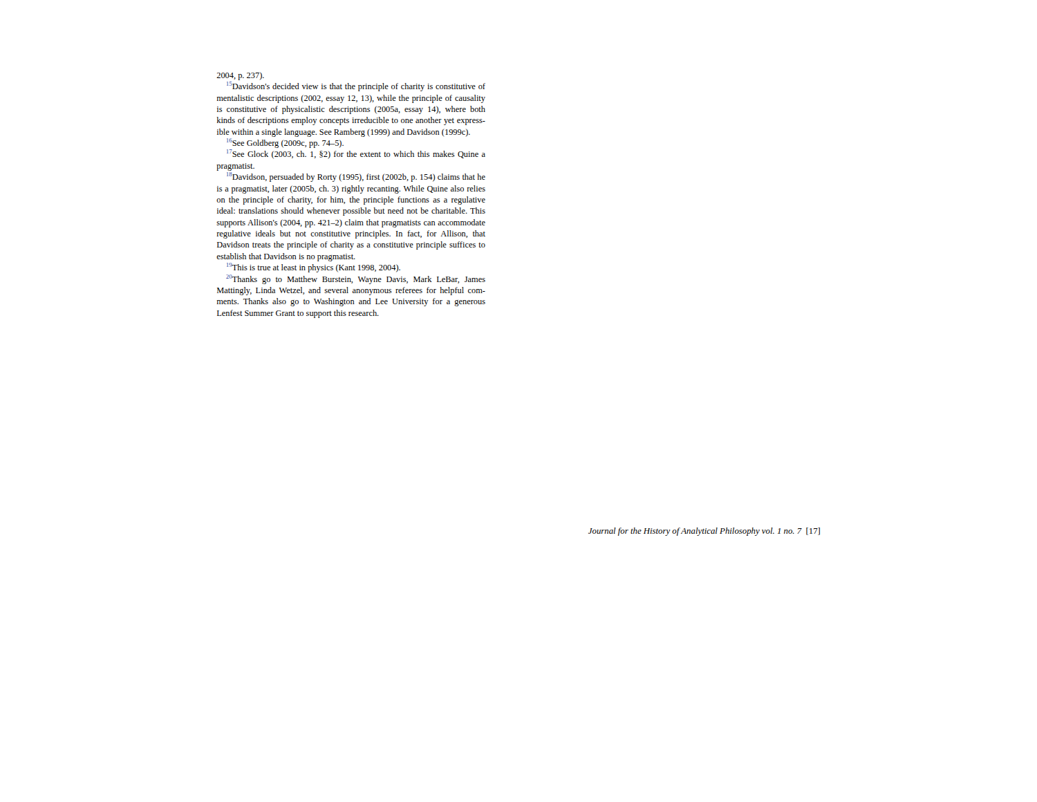2004, p. 237).
15Davidson's decided view is that the principle of charity is constitutive of mentalistic descriptions (2002, essay 12, 13), while the principle of causality is constitutive of physicalistic descriptions (2005a, essay 14), where both kinds of descriptions employ concepts irreducible to one another yet expressible within a single language. See Ramberg (1999) and Davidson (1999c).
16See Goldberg (2009c, pp. 74–5).
17See Glock (2003, ch. 1, §2) for the extent to which this makes Quine a pragmatist.
18Davidson, persuaded by Rorty (1995), first (2002b, p. 154) claims that he is a pragmatist, later (2005b, ch. 3) rightly recanting. While Quine also relies on the principle of charity, for him, the principle functions as a regulative ideal: translations should whenever possible but need not be charitable. This supports Allison's (2004, pp. 421–2) claim that pragmatists can accommodate regulative ideals but not constitutive principles. In fact, for Allison, that Davidson treats the principle of charity as a constitutive principle suffices to establish that Davidson is no pragmatist.
19This is true at least in physics (Kant 1998, 2004).
20Thanks go to Matthew Burstein, Wayne Davis, Mark LeBar, James Mattingly, Linda Wetzel, and several anonymous referees for helpful comments. Thanks also go to Washington and Lee University for a generous Lenfest Summer Grant to support this research.
Journal for the History of Analytical Philosophy vol. 1 no. 7 [17]